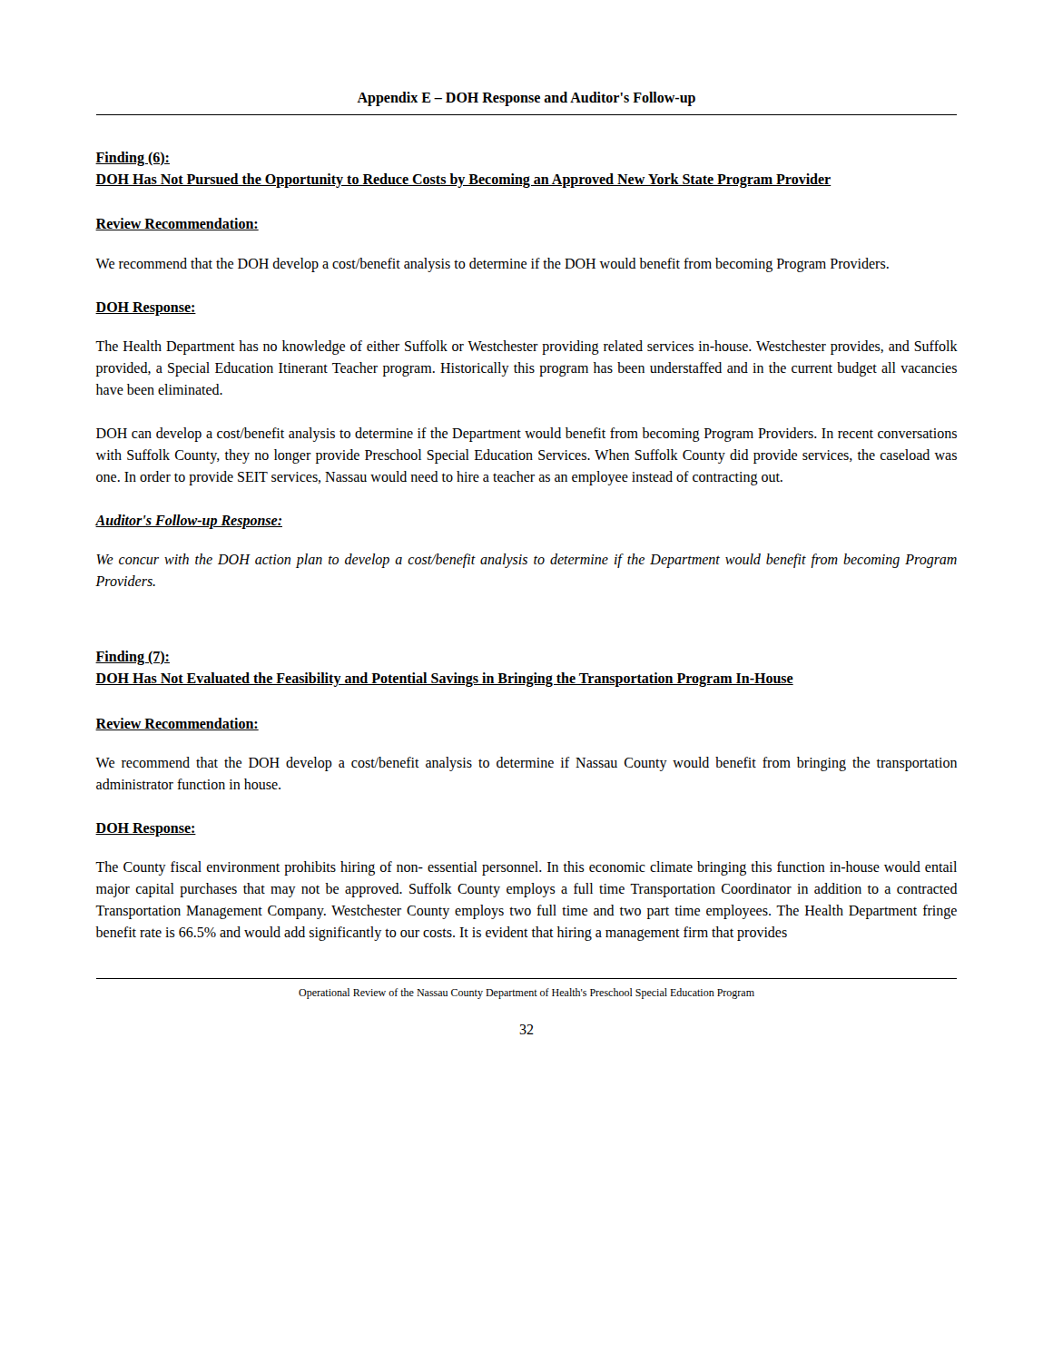Appendix E – DOH Response and Auditor's Follow-up
Finding (6):
DOH Has Not Pursued the Opportunity to Reduce Costs by Becoming an Approved New York State Program Provider
Review Recommendation:
We recommend that the DOH develop a cost/benefit analysis to determine if the DOH would benefit from becoming Program Providers.
DOH Response:
The Health Department has no knowledge of either Suffolk or Westchester providing related services in-house. Westchester provides, and Suffolk provided, a Special Education Itinerant Teacher program. Historically this program has been understaffed and in the current budget all vacancies have been eliminated.
DOH can develop a cost/benefit analysis to determine if the Department would benefit from becoming Program Providers. In recent conversations with Suffolk County, they no longer provide Preschool Special Education Services. When Suffolk County did provide services, the caseload was one. In order to provide SEIT services, Nassau would need to hire a teacher as an employee instead of contracting out.
Auditor's Follow-up Response:
We concur with the DOH action plan to develop a cost/benefit analysis to determine if the Department would benefit from becoming Program Providers.
Finding (7):
DOH Has Not Evaluated the Feasibility and Potential Savings in Bringing the Transportation Program In-House
Review Recommendation:
We recommend that the DOH develop a cost/benefit analysis to determine if Nassau County would benefit from bringing the transportation administrator function in house.
DOH Response:
The County fiscal environment prohibits hiring of non- essential personnel. In this economic climate bringing this function in-house would entail major capital purchases that may not be approved. Suffolk County employs a full time Transportation Coordinator in addition to a contracted Transportation Management Company. Westchester County employs two full time and two part time employees. The Health Department fringe benefit rate is 66.5% and would add significantly to our costs. It is evident that hiring a management firm that provides
Operational Review of the Nassau County Department of Health's Preschool Special Education Program
32